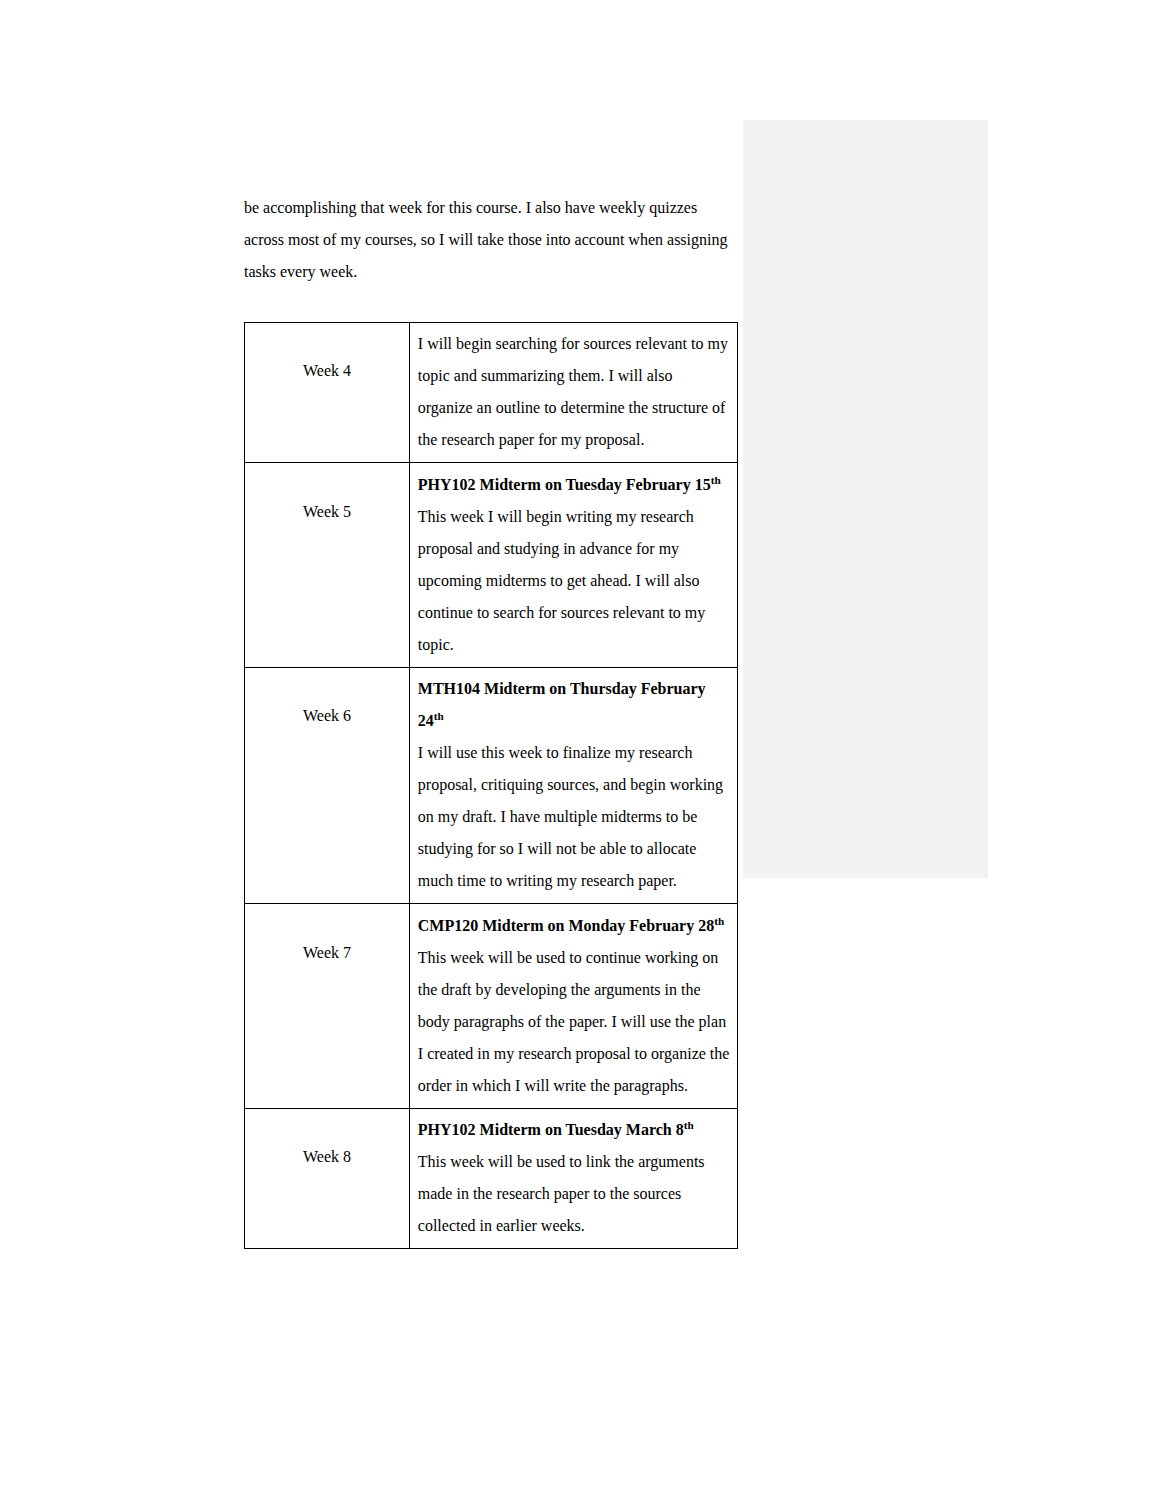be accomplishing that week for this course. I also have weekly quizzes across most of my courses, so I will take those into account when assigning tasks every week.
| Week 4 | I will begin searching for sources relevant to my topic and summarizing them. I will also organize an outline to determine the structure of the research paper for my proposal. |
| Week 5 | PHY102 Midterm on Tuesday February 15 th This week I will begin writing my research proposal and studying in advance for my upcoming midterms to get ahead. I will also continue to search for sources relevant to my topic. |
| Week 6 | MTH104 Midterm on Thursday February 24 th I will use this week to finalize my research proposal, critiquing sources, and begin working on my draft. I have multiple midterms to be studying for so I will not be able to allocate much time to writing my research paper. |
| Week 7 | CMP120 Midterm on Monday February 28 th This week will be used to continue working on the draft by developing the arguments in the body paragraphs of the paper. I will use the plan I created in my research proposal to organize the order in which I will write the paragraphs. |
| Week 8 | PHY102 Midterm on Tuesday March 8 th This week will be used to link the arguments made in the research paper to the sources collected in earlier weeks. |